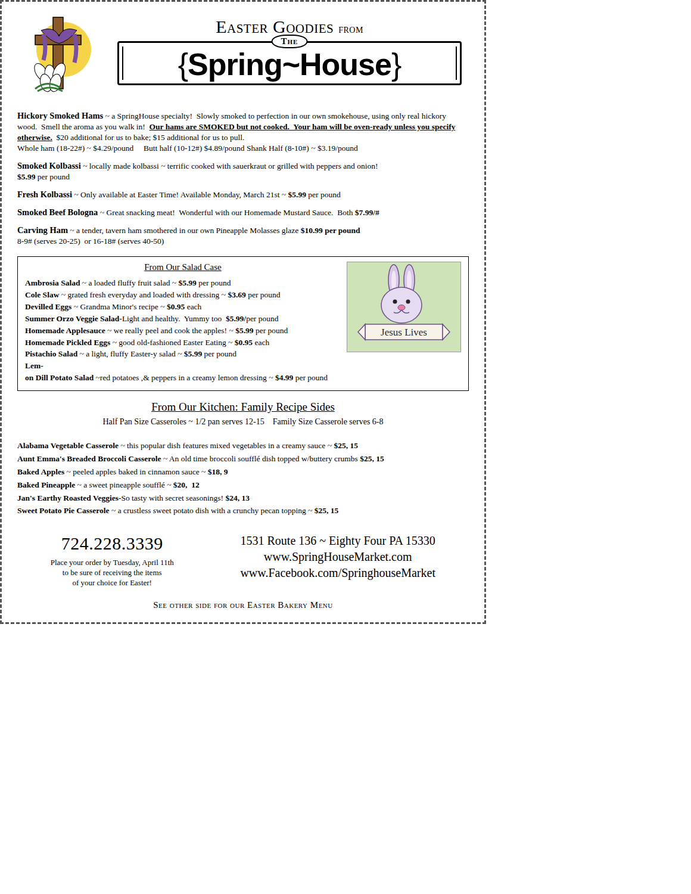Easter Goodies from
The
{Spring~House}
Hickory Smoked Hams ~ a SpringHouse specialty! Slowly smoked to perfection in our own smokehouse, using only real hickory wood. Smell the aroma as you walk in! Our hams are SMOKED but not cooked. Your ham will be oven-ready unless you specify otherwise. $20 additional for us to bake; $15 additional for us to pull.
Whole ham (18-22#) ~ $4.29/pound Butt half (10-12#) $4.89/pound Shank Half (8-10#) ~ $3.19/pound
Smoked Kolbassi ~ locally made kolbassi ~ terrific cooked with sauerkraut or grilled with peppers and onion!
$5.99 per pound
Fresh Kolbassi ~ Only available at Easter Time! Available Monday, March 21st ~ $5.99 per pound
Smoked Beef Bologna ~ Great snacking meat! Wonderful with our Homemade Mustard Sauce. Both $7.99/#
Carving Ham ~ a tender, tavern ham smothered in our own Pineapple Molasses glaze $10.99 per pound
8-9# (serves 20-25) or 16-18# (serves 40-50)
From Our Salad Case
Ambrosia Salad ~ a loaded fluffy fruit salad ~ $5.99 per pound
Cole Slaw ~ grated fresh everyday and loaded with dressing ~ $3.69 per pound
Devilled Eggs ~ Grandma Minor's recipe ~ $0.95 each
Summer Orzo Veggie Salad-Light and healthy. Yummy too $5.99/per pound
Homemade Applesauce ~ we really peel and cook the apples! ~ $5.99 per pound
Homemade Pickled Eggs ~ good old-fashioned Easter Eating ~ $0.95 each
Pistachio Salad ~ a light, fluffy Easter-y salad ~ $5.99 per pound
Lem-
on Dill Potato Salad ~red potatoes ,& peppers in a creamy lemon dressing ~ $4.99 per pound
Jesus Lives
From Our Kitchen: Family Recipe Sides
Half Pan Size Casseroles ~ 1/2 pan serves 12-15 Family Size Casserole serves 6-8
Alabama Vegetable Casserole ~ this popular dish features mixed vegetables in a creamy sauce ~ $25, 15
Aunt Emma's Breaded Broccoli Casserole ~ An old time broccoli soufflé dish topped w/buttery crumbs $25, 15
Baked Apples ~ peeled apples baked in cinnamon sauce ~ $18, 9
Baked Pineapple ~ a sweet pineapple soufflé ~ $20, 12
Jan's Earthy Roasted Veggies-So tasty with secret seasonings! $24, 13
Sweet Potato Pie Casserole ~ a crustless sweet potato dish with a crunchy pecan topping ~ $25, 15
724.228.3339
Place your order by Tuesday, April 11th
to be sure of receiving the items
of your choice for Easter!
1531 Route 136 ~ Eighty Four PA 15330
www.SpringHouseMarket.com
www.Facebook.com/SpringhouseMarket
See other side for our Easter Bakery Menu